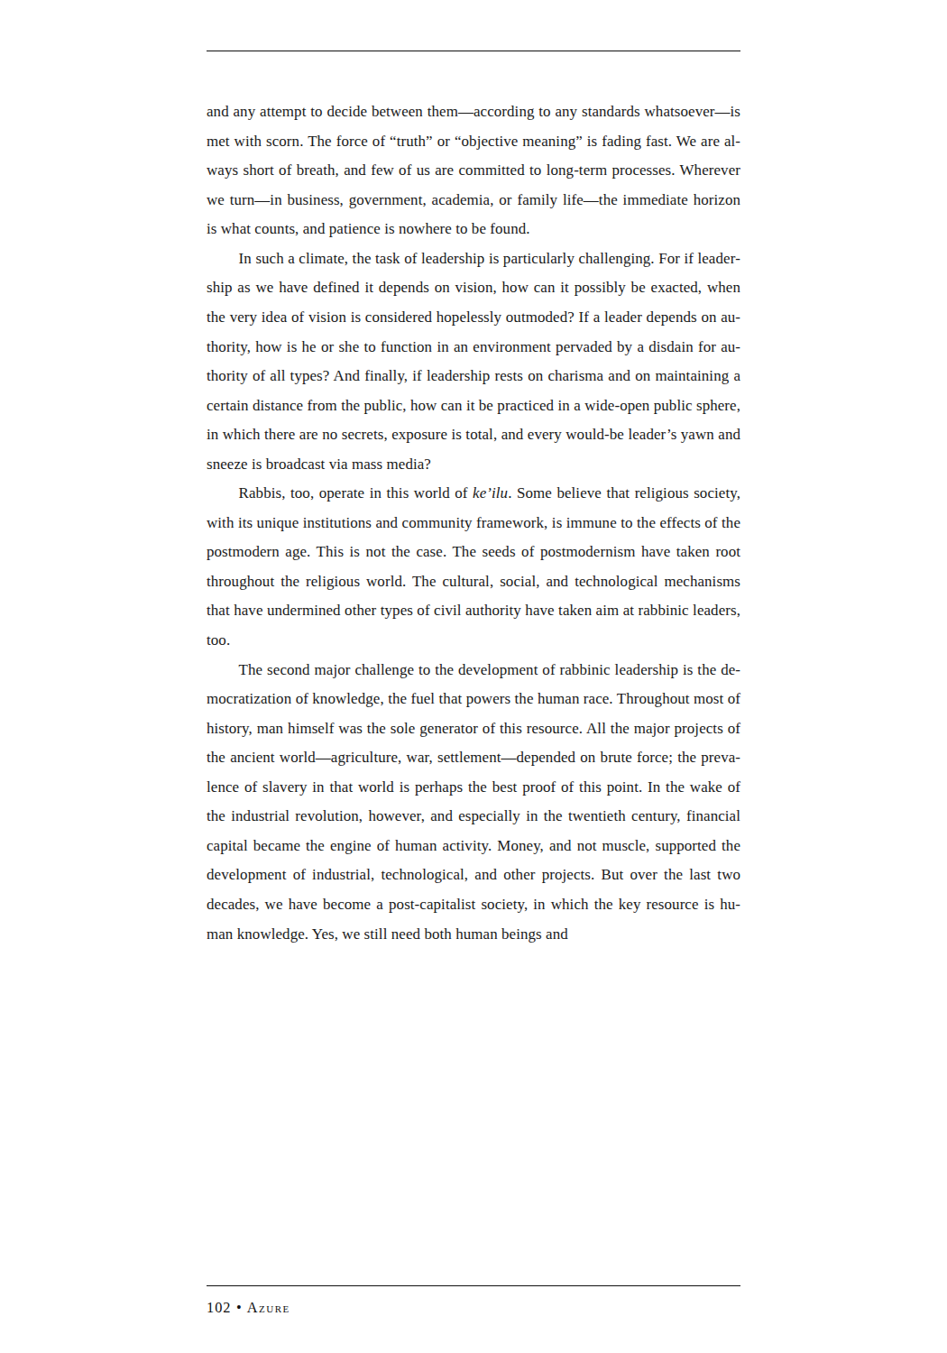and any attempt to decide between them—according to any standards whatsoever—is met with scorn. The force of “truth” or “objective meaning” is fading fast. We are always short of breath, and few of us are committed to long-term processes. Wherever we turn—in business, government, academia, or family life—the immediate horizon is what counts, and patience is nowhere to be found.
In such a climate, the task of leadership is particularly challenging. For if leadership as we have defined it depends on vision, how can it possibly be exacted, when the very idea of vision is considered hopelessly outmoded? If a leader depends on authority, how is he or she to function in an environment pervaded by a disdain for authority of all types? And finally, if leadership rests on charisma and on maintaining a certain distance from the public, how can it be practiced in a wide-open public sphere, in which there are no secrets, exposure is total, and every would-be leader’s yawn and sneeze is broadcast via mass media?
Rabbis, too, operate in this world of ke’ilu. Some believe that religious society, with its unique institutions and community framework, is immune to the effects of the postmodern age. This is not the case. The seeds of postmodernism have taken root throughout the religious world. The cultural, social, and technological mechanisms that have undermined other types of civil authority have taken aim at rabbinic leaders, too.
The second major challenge to the development of rabbinic leadership is the democratization of knowledge, the fuel that powers the human race. Throughout most of history, man himself was the sole generator of this resource. All the major projects of the ancient world—agriculture, war, settlement—depended on brute force; the prevalence of slavery in that world is perhaps the best proof of this point. In the wake of the industrial revolution, however, and especially in the twentieth century, financial capital became the engine of human activity. Money, and not muscle, supported the development of industrial, technological, and other projects. But over the last two decades, we have become a post-capitalist society, in which the key resource is human knowledge. Yes, we still need both human beings and
102 • Azure